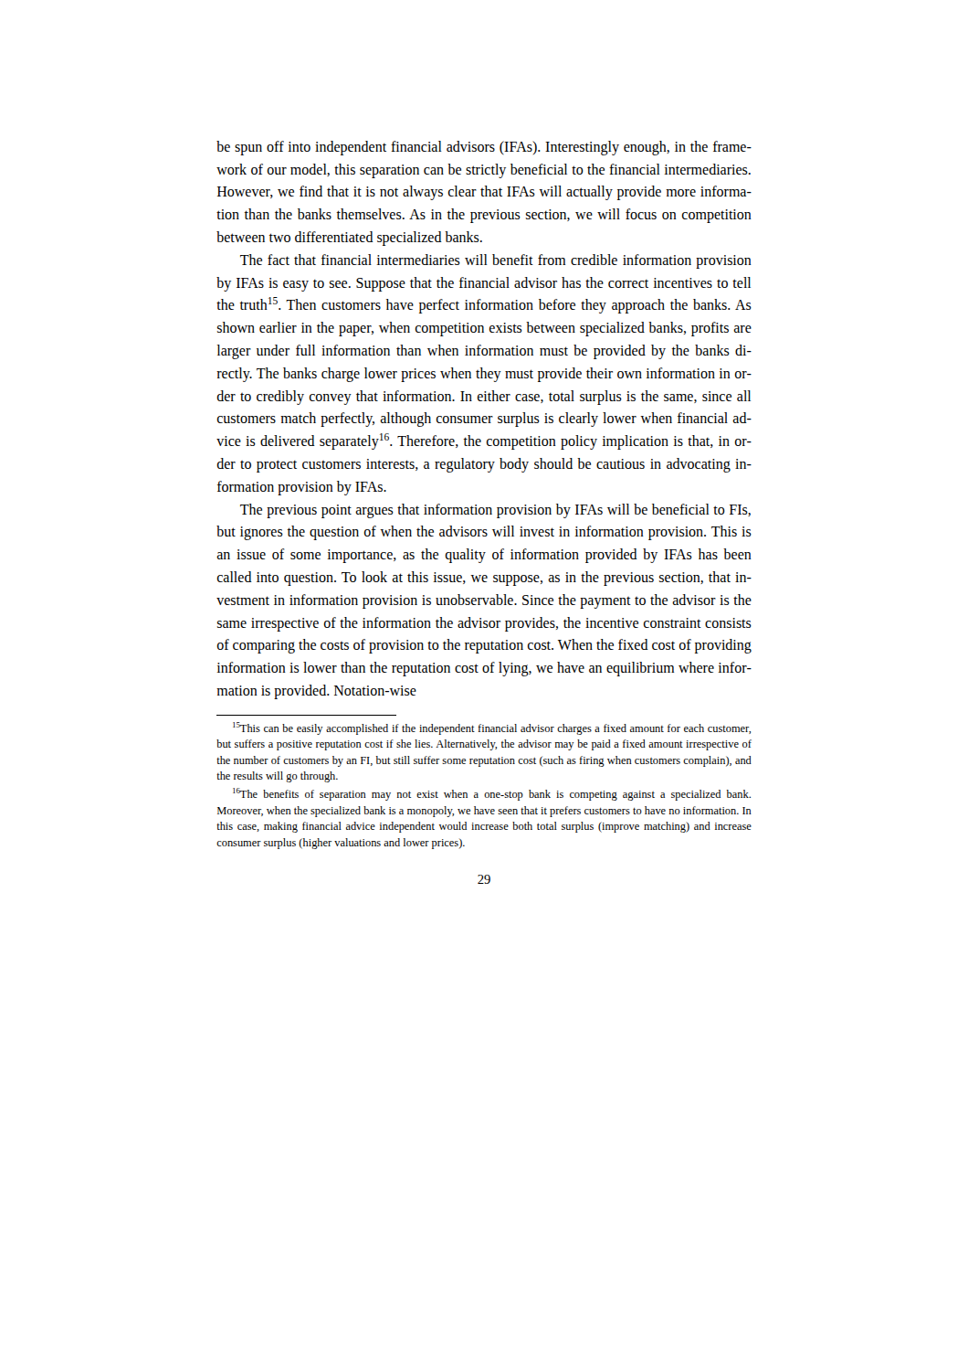be spun off into independent financial advisors (IFAs). Interestingly enough, in the framework of our model, this separation can be strictly beneficial to the financial intermediaries. However, we find that it is not always clear that IFAs will actually provide more information than the banks themselves. As in the previous section, we will focus on competition between two differentiated specialized banks.
The fact that financial intermediaries will benefit from credible information provision by IFAs is easy to see. Suppose that the financial advisor has the correct incentives to tell the truth15. Then customers have perfect information before they approach the banks. As shown earlier in the paper, when competition exists between specialized banks, profits are larger under full information than when information must be provided by the banks directly. The banks charge lower prices when they must provide their own information in order to credibly convey that information. In either case, total surplus is the same, since all customers match perfectly, although consumer surplus is clearly lower when financial advice is delivered separately16. Therefore, the competition policy implication is that, in order to protect customers interests, a regulatory body should be cautious in advocating information provision by IFAs.
The previous point argues that information provision by IFAs will be beneficial to FIs, but ignores the question of when the advisors will invest in information provision. This is an issue of some importance, as the quality of information provided by IFAs has been called into question. To look at this issue, we suppose, as in the previous section, that investment in information provision is unobservable. Since the payment to the advisor is the same irrespective of the information the advisor provides, the incentive constraint consists of comparing the costs of provision to the reputation cost. When the fixed cost of providing information is lower than the reputation cost of lying, we have an equilibrium where information is provided. Notation-wise
15This can be easily accomplished if the independent financial advisor charges a fixed amount for each customer, but suffers a positive reputation cost if she lies. Alternatively, the advisor may be paid a fixed amount irrespective of the number of customers by an FI, but still suffer some reputation cost (such as firing when customers complain), and the results will go through.
16The benefits of separation may not exist when a one-stop bank is competing against a specialized bank. Moreover, when the specialized bank is a monopoly, we have seen that it prefers customers to have no information. In this case, making financial advice independent would increase both total surplus (improve matching) and increase consumer surplus (higher valuations and lower prices).
29